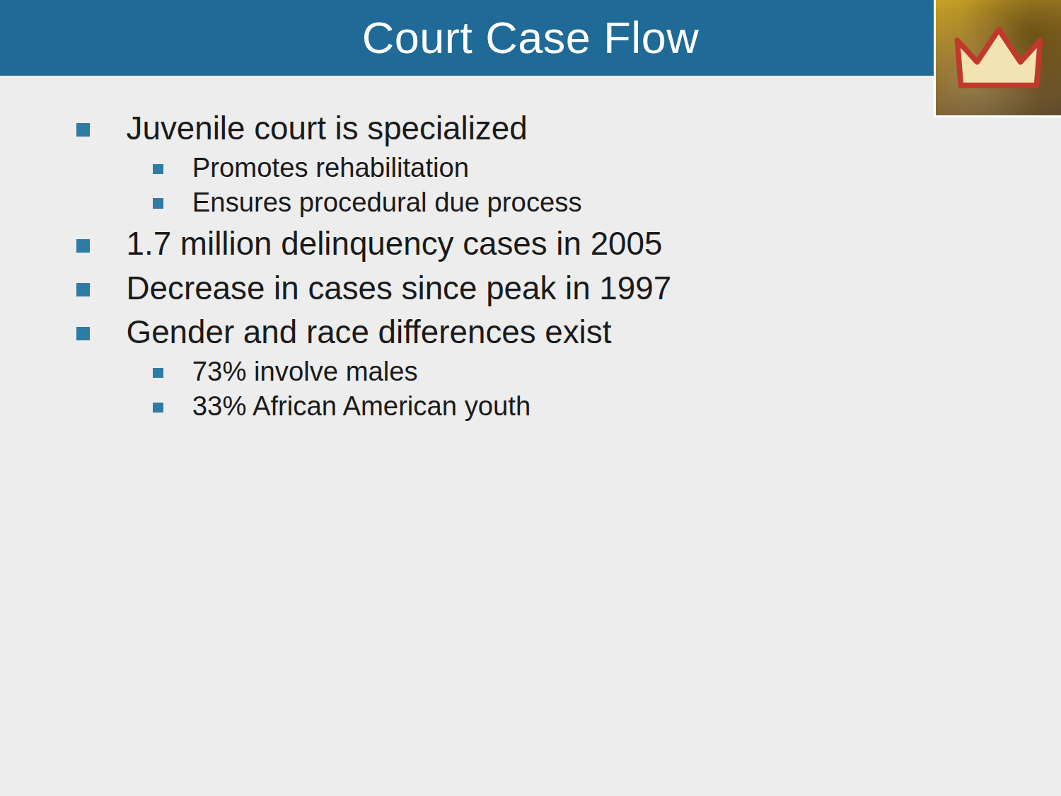Court Case Flow
Juvenile court is specialized
Promotes rehabilitation
Ensures procedural due process
1.7 million delinquency cases in 2005
Decrease in cases since peak in 1997
Gender and race differences exist
73% involve males
33% African American youth